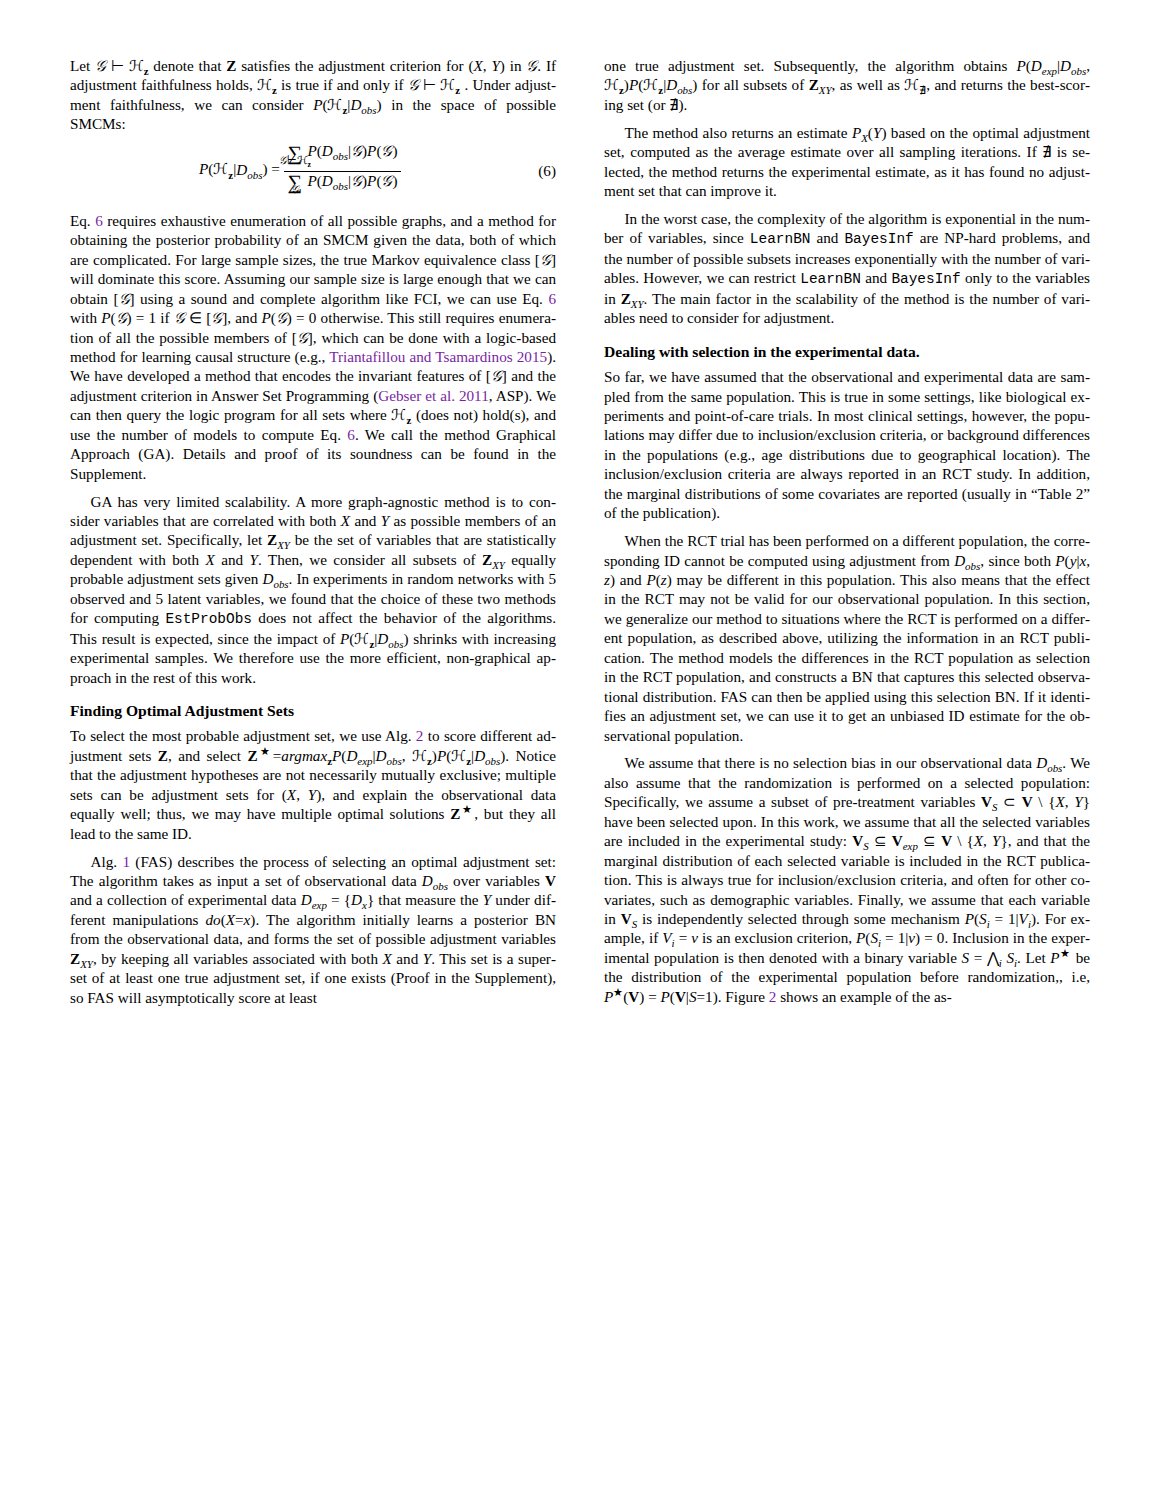Let 𝒢 ⊢ ℋz denote that Z satisfies the adjustment criterion for (X, Y) in 𝒢. If adjustment faithfulness holds, ℋz is true if and only if 𝒢 ⊢ ℋz . Under adjustment faithfulness, we can consider P(ℋz|Dobs) in the space of possible SMCMs:
P(ℋz|Dobs) = ∑𝒢⊢ℋz P(Dobs|𝒢)P(𝒢) ∑𝒢 P(Dobs|𝒢)P(𝒢)
(6)
Eq. 6 requires exhaustive enumeration of all possible graphs, and a method for obtaining the posterior probability of an SMCM given the data, both of which are complicated. For large sample sizes, the true Markov equivalence class [𝒢] will dominate this score. Assuming our sample size is large enough that we can obtain [𝒢] using a sound and complete algorithm like FCI, we can use Eq. 6 with P(𝒢) = 1 if 𝒢 ∈ [𝒢], and P(𝒢) = 0 otherwise. This still requires enumeration of all the possible members of [𝒢], which can be done with a logic-based method for learning causal structure (e.g., Triantafillou and Tsamardinos 2015). We have developed a method that encodes the invariant features of [𝒢] and the adjustment criterion in Answer Set Programming (Gebser et al. 2011, ASP). We can then query the logic program for all sets where ℋz (does not) hold(s), and use the number of models to compute Eq. 6. We call the method Graphical Approach (GA). Details and proof of its soundness can be found in the Supplement.
GA has very limited scalability. A more graph-agnostic method is to consider variables that are correlated with both X and Y as possible members of an adjustment set. Specifically, let ZXY be the set of variables that are statistically dependent with both X and Y. Then, we consider all subsets of ZXY equally probable adjustment sets given Dobs. In experiments in random networks with 5 observed and 5 latent variables, we found that the choice of these two methods for computing EstProbObs does not affect the behavior of the algorithms. This result is expected, since the impact of P(ℋz|Dobs) shrinks with increasing experimental samples. We therefore use the more efficient, non-graphical approach in the rest of this work.
Finding Optimal Adjustment Sets
To select the most probable adjustment set, we use Alg. 2 to score different adjustment sets Z, and select Z★=argmaxzP(Dexp|Dobs, ℋz)P(ℋz|Dobs). Notice that the adjustment hypotheses are not necessarily mutually exclusive; multiple sets can be adjustment sets for (X, Y), and explain the observational data equally well; thus, we may have multiple optimal solutions Z★, but they all lead to the same ID.
Alg. 1 (FAS) describes the process of selecting an optimal adjustment set: The algorithm takes as input a set of observational data Dobs over variables V and a collection of experimental data Dexp = {Dx} that measure the Y under different manipulations do(X=x). The algorithm initially learns a posterior BN from the observational data, and forms the set of possible adjustment variables ZXY, by keeping all variables associated with both X and Y. This set is a superset of at least one true adjustment set, if one exists (Proof in the Supplement), so FAS will asymptotically score at least
one true adjustment set. Subsequently, the algorithm obtains P(Dexp|Dobs, ℋz)P(ℋz|Dobs) for all subsets of ZXY, as well as ℋ∄, and returns the best-scoring set (or ∄).
The method also returns an estimate PX(Y) based on the optimal adjustment set, computed as the average estimate over all sampling iterations. If ∄ is selected, the method returns the experimental estimate, as it has found no adjustment set that can improve it.
In the worst case, the complexity of the algorithm is exponential in the number of variables, since LearnBN and BayesInf are NP-hard problems, and the number of possible subsets increases exponentially with the number of variables. However, we can restrict LearnBN and BayesInf only to the variables in ZXY. The main factor in the scalability of the method is the number of variables need to consider for adjustment.
Dealing with selection in the experimental data.
So far, we have assumed that the observational and experimental data are sampled from the same population. This is true in some settings, like biological experiments and point-of-care trials. In most clinical settings, however, the populations may differ due to inclusion/exclusion criteria, or background differences in the populations (e.g., age distributions due to geographical location). The inclusion/exclusion criteria are always reported in an RCT study. In addition, the marginal distributions of some covariates are reported (usually in “Table 2” of the publication).
When the RCT trial has been performed on a different population, the corresponding ID cannot be computed using adjustment from Dobs, since both P(y|x, z) and P(z) may be different in this population. This also means that the effect in the RCT may not be valid for our observational population. In this section, we generalize our method to situations where the RCT is performed on a different population, as described above, utilizing the information in an RCT publication. The method models the differences in the RCT population as selection in the RCT population, and constructs a BN that captures this selected observational distribution. FAS can then be applied using this selection BN. If it identifies an adjustment set, we can use it to get an unbiased ID estimate for the observational population.
We assume that there is no selection bias in our observational data Dobs. We also assume that the randomization is performed on a selected population: Specifically, we assume a subset of pre-treatment variables VS ⊂ V \ {X, Y} have been selected upon. In this work, we assume that all the selected variables are included in the experimental study: VS ⊆ Vexp ⊆ V \ {X, Y}, and that the marginal distribution of each selected variable is included in the RCT publication. This is always true for inclusion/exclusion criteria, and often for other covariates, such as demographic variables. Finally, we assume that each variable in VS is independently selected through some mechanism P(Si = 1|Vi). For example, if Vi = v is an exclusion criterion, P(Si = 1|v) = 0. Inclusion in the experimental population is then denoted with a binary variable S = ⋀i Si. Let P★ be the distribution of the experimental population before randomization,, i.e, P★(V) = P(V|S=1). Figure 2 shows an example of the as-